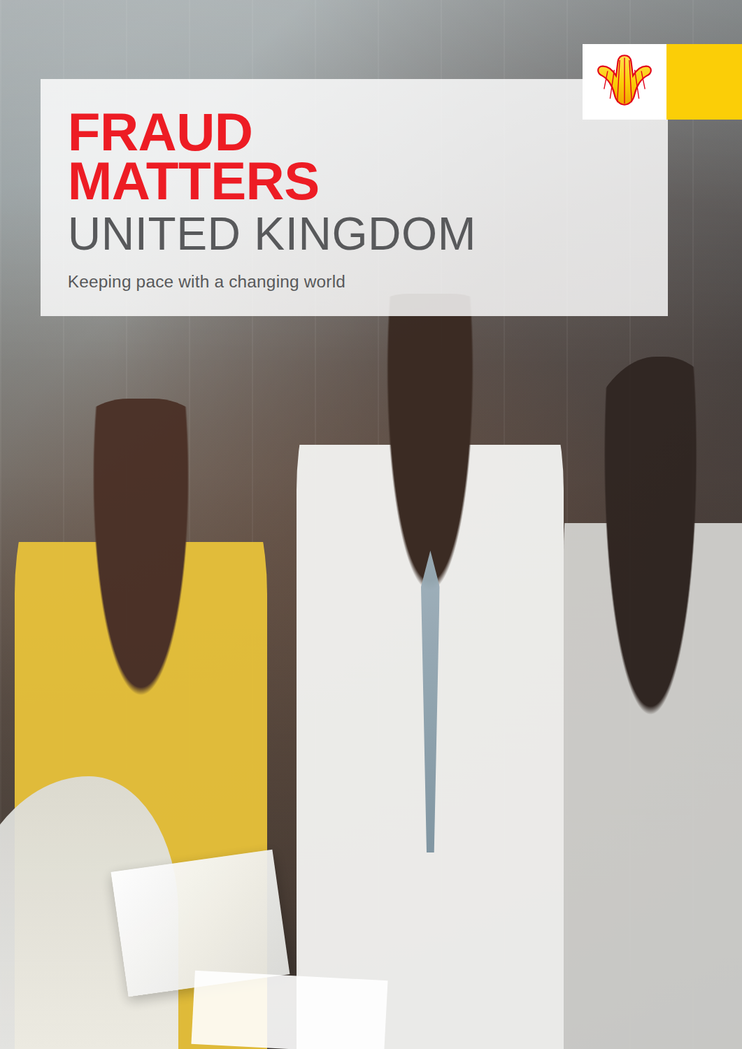Fraud Matters United Kingdom
Keeping pace with a changing world